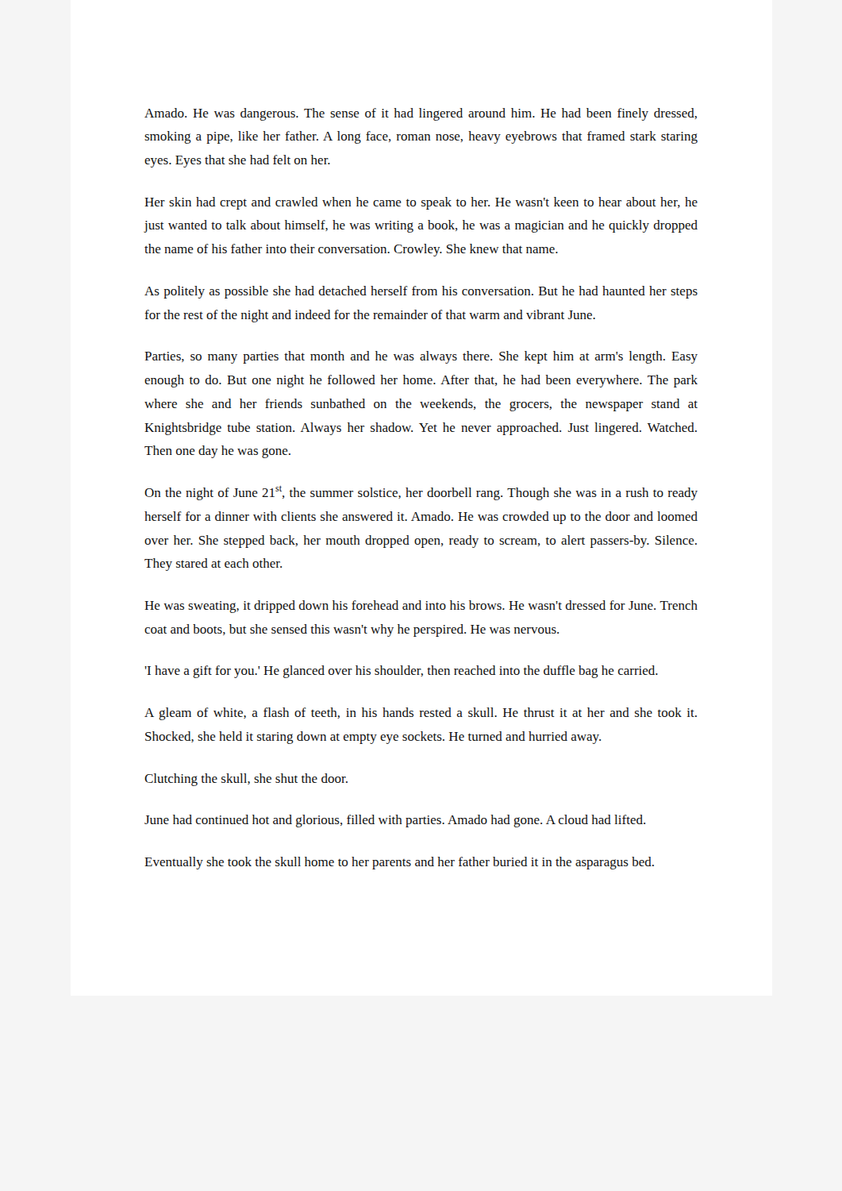Amado. He was dangerous. The sense of it had lingered around him. He had been finely dressed, smoking a pipe, like her father. A long face, roman nose, heavy eyebrows that framed stark staring eyes. Eyes that she had felt on her.
Her skin had crept and crawled when he came to speak to her. He wasn't keen to hear about her, he just wanted to talk about himself, he was writing a book, he was a magician and he quickly dropped the name of his father into their conversation. Crowley. She knew that name.
As politely as possible she had detached herself from his conversation. But he had haunted her steps for the rest of the night and indeed for the remainder of that warm and vibrant June.
Parties, so many parties that month and he was always there. She kept him at arm's length. Easy enough to do. But one night he followed her home. After that, he had been everywhere. The park where she and her friends sunbathed on the weekends, the grocers, the newspaper stand at Knightsbridge tube station. Always her shadow. Yet he never approached. Just lingered. Watched. Then one day he was gone.
On the night of June 21st, the summer solstice, her doorbell rang. Though she was in a rush to ready herself for a dinner with clients she answered it. Amado. He was crowded up to the door and loomed over her. She stepped back, her mouth dropped open, ready to scream, to alert passers-by. Silence. They stared at each other.
He was sweating, it dripped down his forehead and into his brows. He wasn't dressed for June. Trench coat and boots, but she sensed this wasn't why he perspired. He was nervous.
'I have a gift for you.' He glanced over his shoulder, then reached into the duffle bag he carried.
A gleam of white, a flash of teeth, in his hands rested a skull. He thrust it at her and she took it. Shocked, she held it staring down at empty eye sockets. He turned and hurried away.
Clutching the skull, she shut the door.
June had continued hot and glorious, filled with parties. Amado had gone. A cloud had lifted.
Eventually she took the skull home to her parents and her father buried it in the asparagus bed.